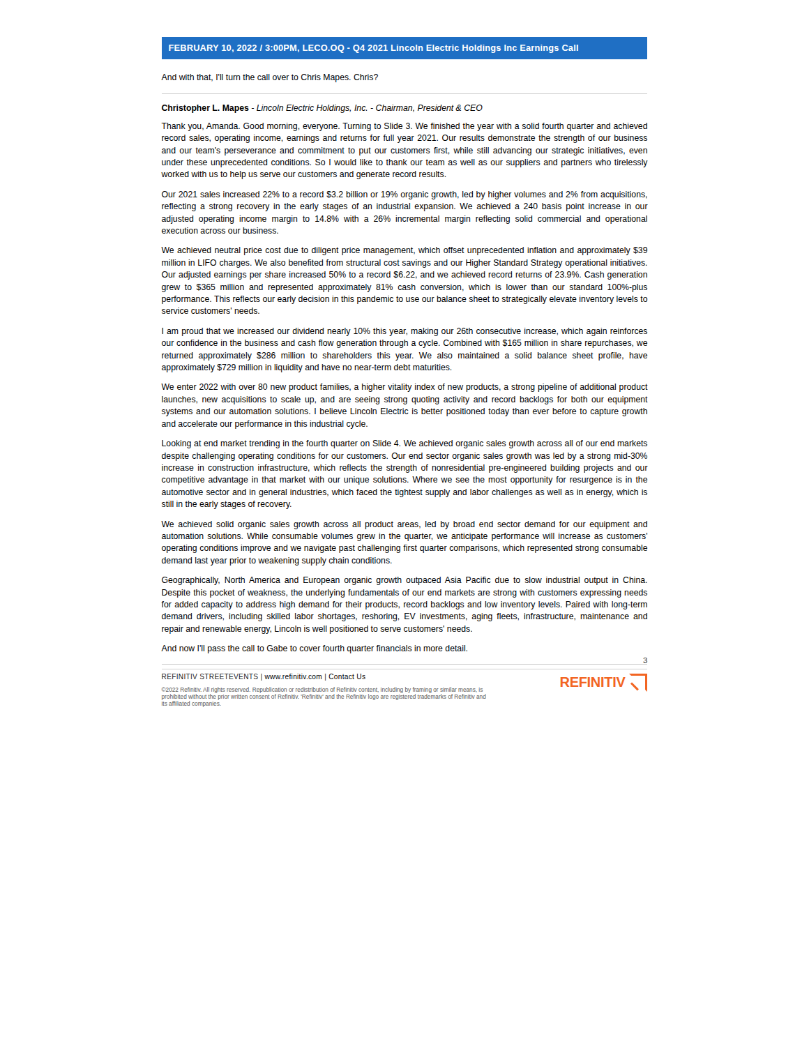FEBRUARY 10, 2022 / 3:00PM, LECO.OQ - Q4 2021 Lincoln Electric Holdings Inc Earnings Call
And with that, I'll turn the call over to Chris Mapes. Chris?
Christopher L. Mapes - Lincoln Electric Holdings, Inc. - Chairman, President & CEO
Thank you, Amanda. Good morning, everyone. Turning to Slide 3. We finished the year with a solid fourth quarter and achieved record sales, operating income, earnings and returns for full year 2021. Our results demonstrate the strength of our business and our team's perseverance and commitment to put our customers first, while still advancing our strategic initiatives, even under these unprecedented conditions. So I would like to thank our team as well as our suppliers and partners who tirelessly worked with us to help us serve our customers and generate record results.
Our 2021 sales increased 22% to a record $3.2 billion or 19% organic growth, led by higher volumes and 2% from acquisitions, reflecting a strong recovery in the early stages of an industrial expansion. We achieved a 240 basis point increase in our adjusted operating income margin to 14.8% with a 26% incremental margin reflecting solid commercial and operational execution across our business.
We achieved neutral price cost due to diligent price management, which offset unprecedented inflation and approximately $39 million in LIFO charges. We also benefited from structural cost savings and our Higher Standard Strategy operational initiatives. Our adjusted earnings per share increased 50% to a record $6.22, and we achieved record returns of 23.9%. Cash generation grew to $365 million and represented approximately 81% cash conversion, which is lower than our standard 100%-plus performance. This reflects our early decision in this pandemic to use our balance sheet to strategically elevate inventory levels to service customers' needs.
I am proud that we increased our dividend nearly 10% this year, making our 26th consecutive increase, which again reinforces our confidence in the business and cash flow generation through a cycle. Combined with $165 million in share repurchases, we returned approximately $286 million to shareholders this year. We also maintained a solid balance sheet profile, have approximately $729 million in liquidity and have no near-term debt maturities.
We enter 2022 with over 80 new product families, a higher vitality index of new products, a strong pipeline of additional product launches, new acquisitions to scale up, and are seeing strong quoting activity and record backlogs for both our equipment systems and our automation solutions. I believe Lincoln Electric is better positioned today than ever before to capture growth and accelerate our performance in this industrial cycle.
Looking at end market trending in the fourth quarter on Slide 4. We achieved organic sales growth across all of our end markets despite challenging operating conditions for our customers. Our end sector organic sales growth was led by a strong mid-30% increase in construction infrastructure, which reflects the strength of nonresidential pre-engineered building projects and our competitive advantage in that market with our unique solutions. Where we see the most opportunity for resurgence is in the automotive sector and in general industries, which faced the tightest supply and labor challenges as well as in energy, which is still in the early stages of recovery.
We achieved solid organic sales growth across all product areas, led by broad end sector demand for our equipment and automation solutions. While consumable volumes grew in the quarter, we anticipate performance will increase as customers' operating conditions improve and we navigate past challenging first quarter comparisons, which represented strong consumable demand last year prior to weakening supply chain conditions.
Geographically, North America and European organic growth outpaced Asia Pacific due to slow industrial output in China. Despite this pocket of weakness, the underlying fundamentals of our end markets are strong with customers expressing needs for added capacity to address high demand for their products, record backlogs and low inventory levels. Paired with long-term demand drivers, including skilled labor shortages, reshoring, EV investments, aging fleets, infrastructure, maintenance and repair and renewable energy, Lincoln is well positioned to serve customers' needs.
And now I'll pass the call to Gabe to cover fourth quarter financials in more detail.
3
REFINITIV STREETEVENTS | www.refinitiv.com | Contact Us
©2022 Refinitiv. All rights reserved. Republication or redistribution of Refinitiv content, including by framing or similar means, is prohibited without the prior written consent of Refinitiv. 'Refinitiv' and the Refinitiv logo are registered trademarks of Refinitiv and its affiliated companies.
REFINITIV